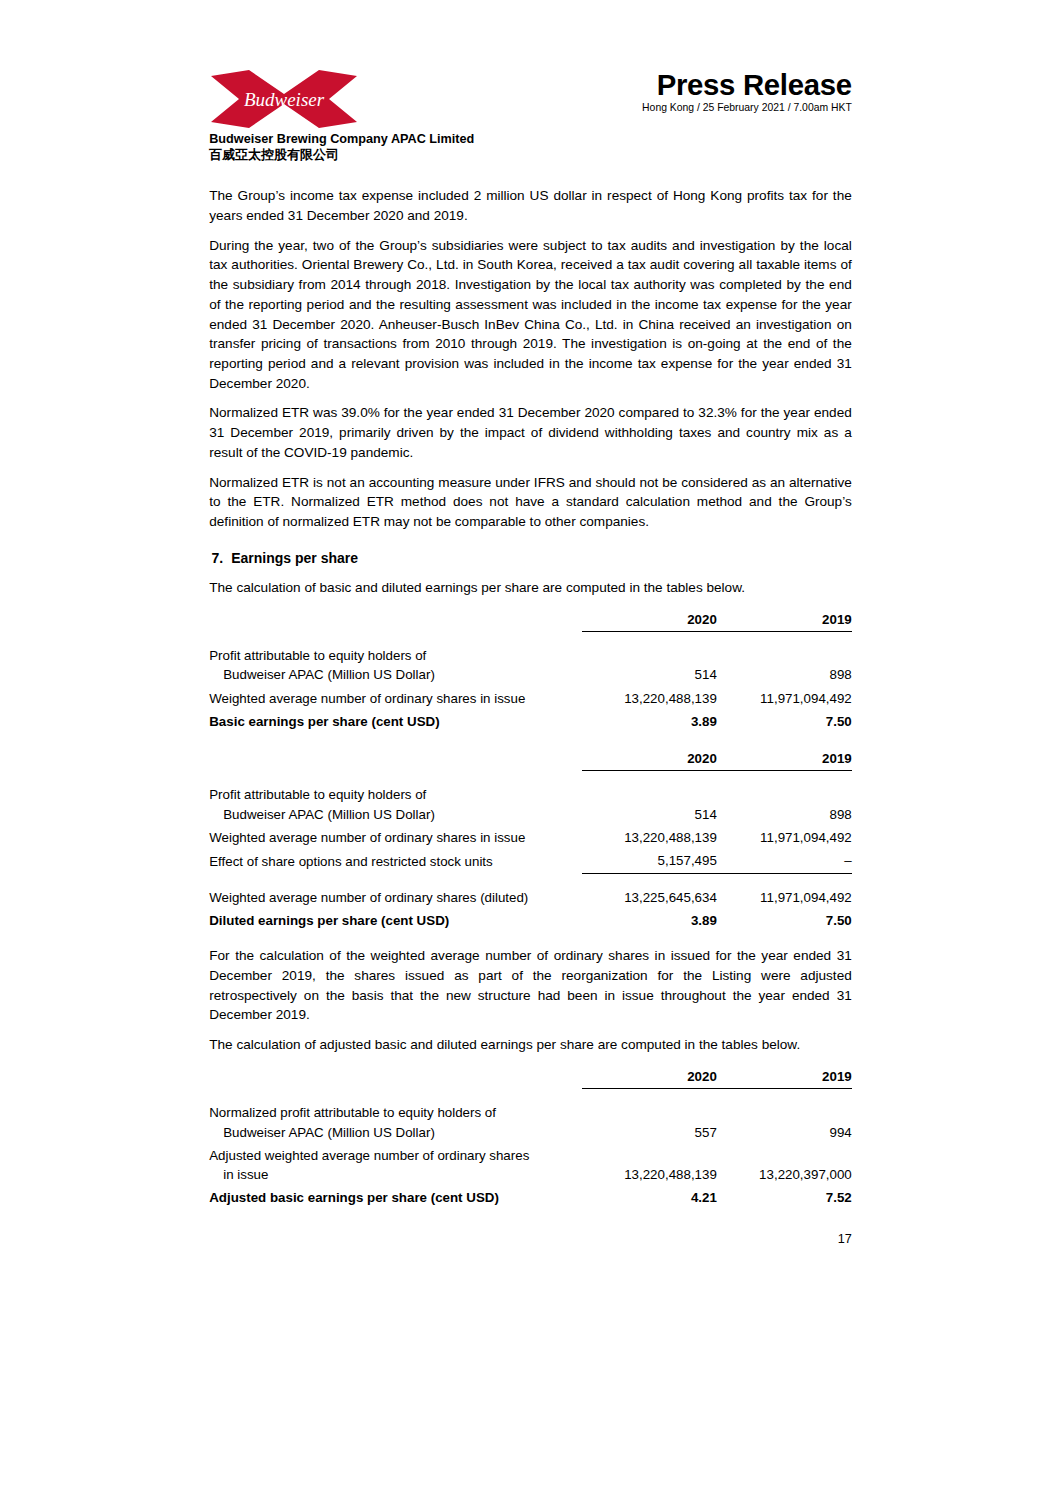Budweiser
Budweiser Brewing Company APAC Limited
百威亞太控股有限公司
Press Release
Hong Kong / 25 February 2021 / 7.00am HKT
The Group’s income tax expense included 2 million US dollar in respect of Hong Kong profits tax for the years ended 31 December 2020 and 2019.
During the year, two of the Group’s subsidiaries were subject to tax audits and investigation by the local tax authorities. Oriental Brewery Co., Ltd. in South Korea, received a tax audit covering all taxable items of the subsidiary from 2014 through 2018. Investigation by the local tax authority was completed by the end of the reporting period and the resulting assessment was included in the income tax expense for the year ended 31 December 2020. Anheuser-Busch InBev China Co., Ltd. in China received an investigation on transfer pricing of transactions from 2010 through 2019. The investigation is on-going at the end of the reporting period and a relevant provision was included in the income tax expense for the year ended 31 December 2020.
Normalized ETR was 39.0% for the year ended 31 December 2020 compared to 32.3% for the year ended 31 December 2019, primarily driven by the impact of dividend withholding taxes and country mix as a result of the COVID-19 pandemic.
Normalized ETR is not an accounting measure under IFRS and should not be considered as an alternative to the ETR. Normalized ETR method does not have a standard calculation method and the Group’s definition of normalized ETR may not be comparable to other companies.
7. Earnings per share
The calculation of basic and diluted earnings per share are computed in the tables below.
| | 2020 | 2019 |
| --- | --- | --- |
| Profit attributable to equity holders of Budweiser APAC (Million US Dollar) | 514 | 898 |
| Weighted average number of ordinary shares in issue | 13,220,488,139 | 11,971,094,492 |
| Basic earnings per share (cent USD) | 3.89 | 7.50 |
| | 2020 | 2019 |
| --- | --- | --- |
| Profit attributable to equity holders of Budweiser APAC (Million US Dollar) | 514 | 898 |
| Weighted average number of ordinary shares in issue | 13,220,488,139 | 11,971,094,492 |
| Effect of share options and restricted stock units | 5,157,495 | – |
| Weighted average number of ordinary shares (diluted) | 13,225,645,634 | 11,971,094,492 |
| Diluted earnings per share (cent USD) | 3.89 | 7.50 |
For the calculation of the weighted average number of ordinary shares in issued for the year ended 31 December 2019, the shares issued as part of the reorganization for the Listing were adjusted retrospectively on the basis that the new structure had been in issue throughout the year ended 31 December 2019.
The calculation of adjusted basic and diluted earnings per share are computed in the tables below.
| | 2020 | 2019 |
| --- | --- | --- |
| Normalized profit attributable to equity holders of Budweiser APAC (Million US Dollar) | 557 | 994 |
| Adjusted weighted average number of ordinary shares in issue | 13,220,488,139 | 13,220,397,000 |
| Adjusted basic earnings per share (cent USD) | 4.21 | 7.52 |
17